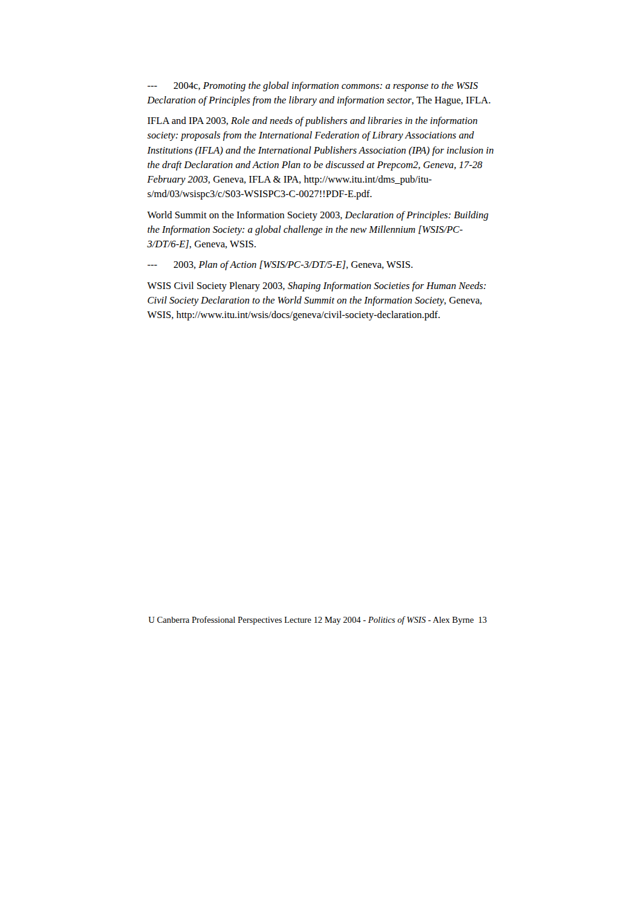--- 2004c, Promoting the global information commons: a response to the WSIS Declaration of Principles from the library and information sector, The Hague, IFLA.
IFLA and IPA 2003, Role and needs of publishers and libraries in the information society: proposals from the International Federation of Library Associations and Institutions (IFLA) and the International Publishers Association (IPA) for inclusion in the draft Declaration and Action Plan to be discussed at Prepcom2, Geneva, 17-28 February 2003, Geneva, IFLA & IPA, http://www.itu.int/dms_pub/itu-s/md/03/wsispc3/c/S03-WSISPC3-C-0027!!PDF-E.pdf.
World Summit on the Information Society 2003, Declaration of Principles: Building the Information Society: a global challenge in the new Millennium [WSIS/PC-3/DT/6-E], Geneva, WSIS.
--- 2003, Plan of Action [WSIS/PC-3/DT/5-E], Geneva, WSIS.
WSIS Civil Society Plenary 2003, Shaping Information Societies for Human Needs: Civil Society Declaration to the World Summit on the Information Society, Geneva, WSIS, http://www.itu.int/wsis/docs/geneva/civil-society-declaration.pdf.
U Canberra Professional Perspectives Lecture 12 May 2004 - Politics of WSIS - Alex Byrne 13